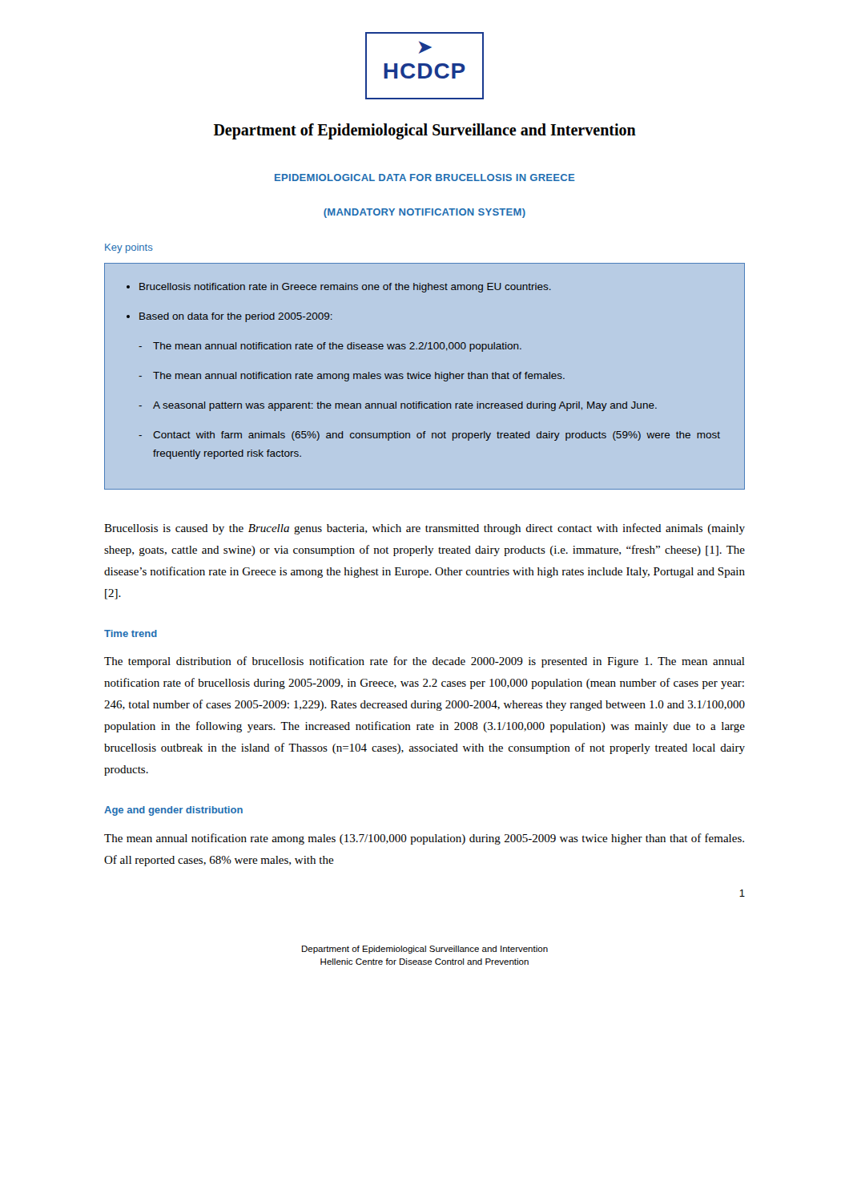➤ HCDCP
Department of Epidemiological Surveillance and Intervention
EPIDEMIOLOGICAL DATA FOR BRUCELLOSIS IN GREECE
(MANDATORY NOTIFICATION SYSTEM)
Key points
Brucellosis notification rate in Greece remains one of the highest among EU countries.
Based on data for the period 2005-2009:
The mean annual notification rate of the disease was 2.2/100,000 population.
The mean annual notification rate among males was twice higher than that of females.
A seasonal pattern was apparent: the mean annual notification rate increased during April, May and June.
Contact with farm animals (65%) and consumption of not properly treated dairy products (59%) were the most frequently reported risk factors.
Brucellosis is caused by the Brucella genus bacteria, which are transmitted through direct contact with infected animals (mainly sheep, goats, cattle and swine) or via consumption of not properly treated dairy products (i.e. immature, “fresh” cheese) [1]. The disease’s notification rate in Greece is among the highest in Europe. Other countries with high rates include Italy, Portugal and Spain [2].
Time trend
The temporal distribution of brucellosis notification rate for the decade 2000-2009 is presented in Figure 1. The mean annual notification rate of brucellosis during 2005-2009, in Greece, was 2.2 cases per 100,000 population (mean number of cases per year: 246, total number of cases 2005-2009: 1,229). Rates decreased during 2000-2004, whereas they ranged between 1.0 and 3.1/100,000 population in the following years. The increased notification rate in 2008 (3.1/100,000 population) was mainly due to a large brucellosis outbreak in the island of Thassos (n=104 cases), associated with the consumption of not properly treated local dairy products.
Age and gender distribution
The mean annual notification rate among males (13.7/100,000 population) during 2005-2009 was twice higher than that of females. Of all reported cases, 68% were males, with the
1
Department of Epidemiological Surveillance and Intervention
Hellenic Centre for Disease Control and Prevention